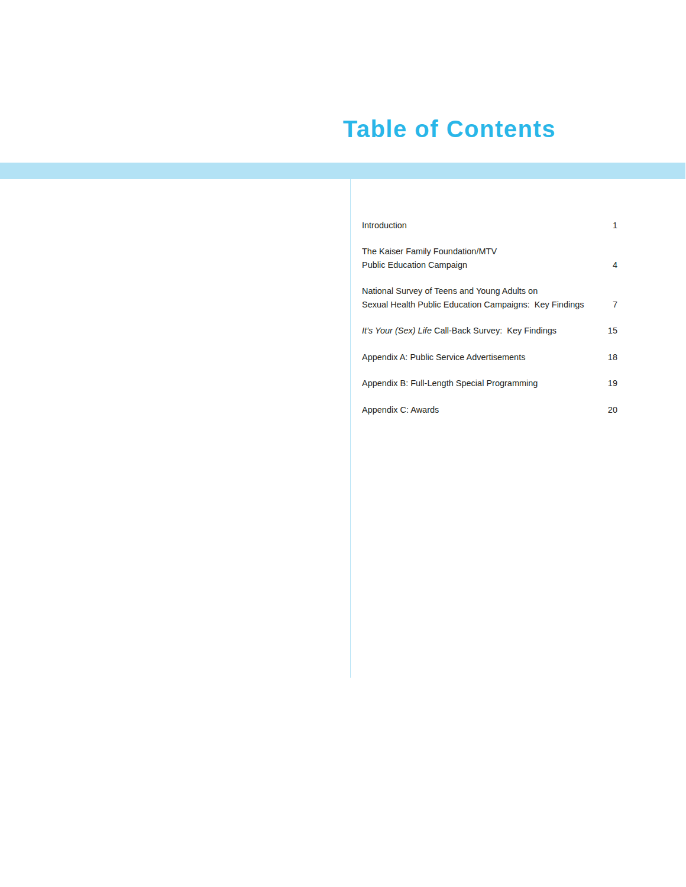Table of Contents
Introduction 1
The Kaiser Family Foundation/MTV
Public Education Campaign 4
National Survey of Teens and Young Adults on
Sexual Health Public Education Campaigns: Key Findings 7
It’s Your (Sex) Life Call-Back Survey: Key Findings 15
Appendix A: Public Service Advertisements 18
Appendix B: Full-Length Special Programming 19
Appendix C: Awards 20